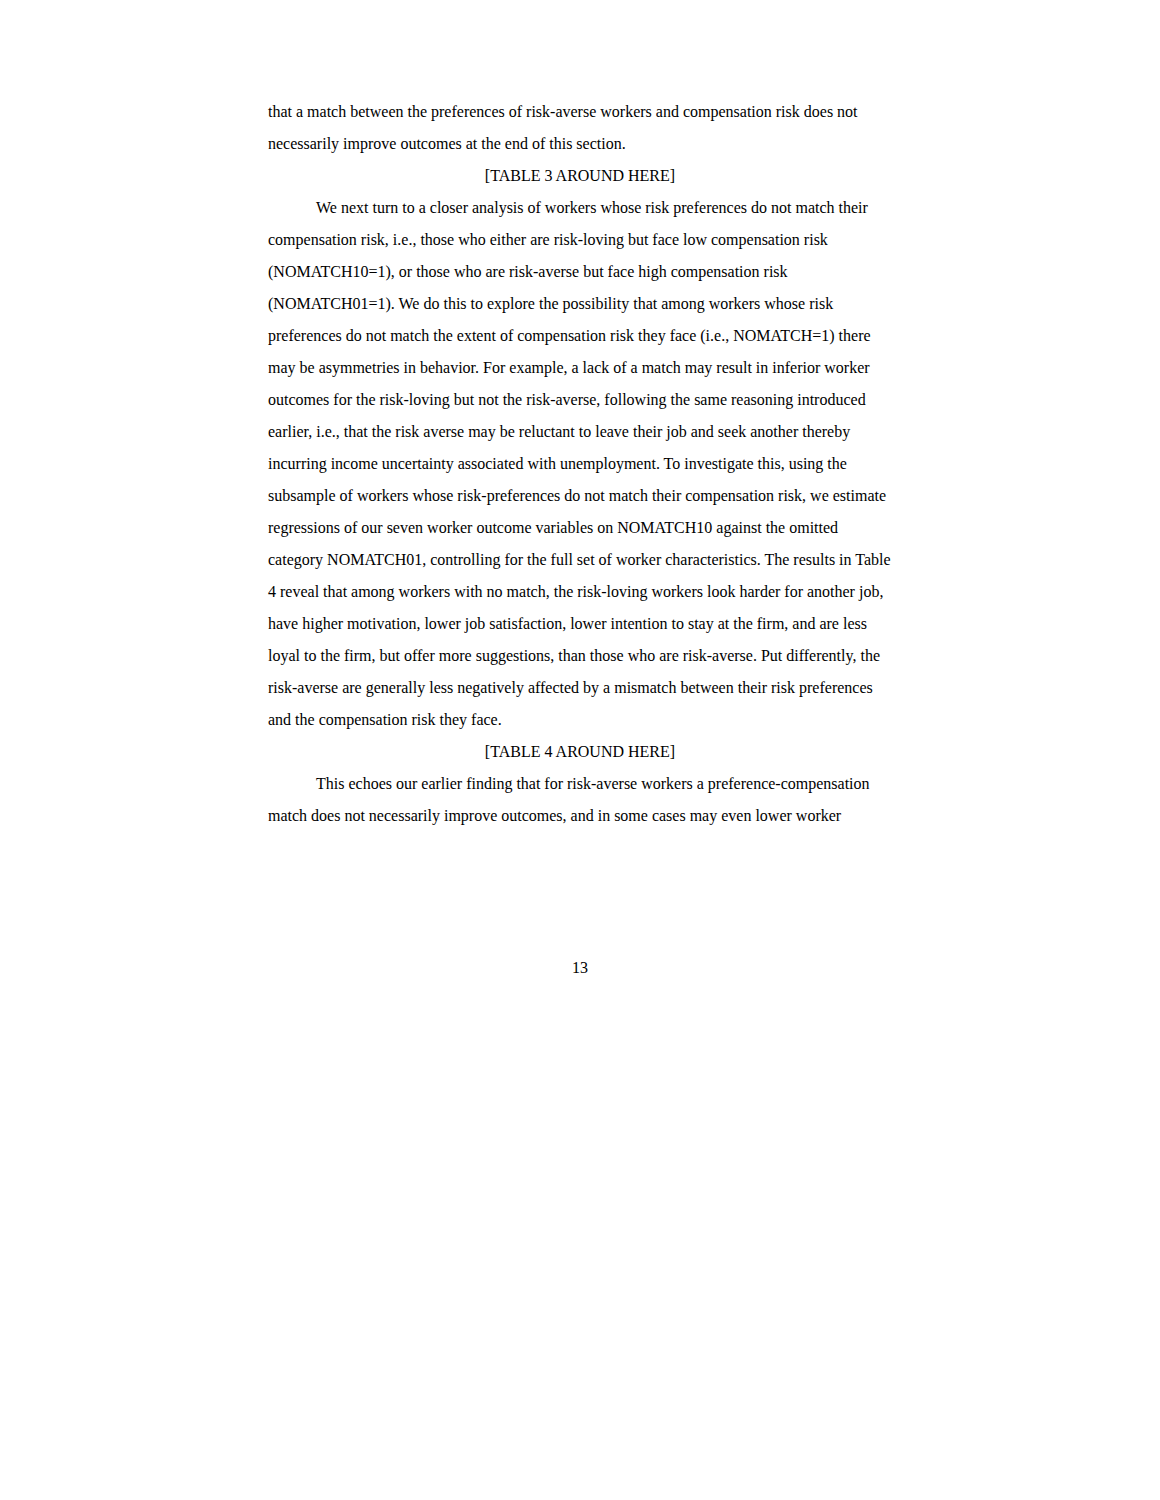that a match between the preferences of risk-averse workers and compensation risk does not necessarily improve outcomes at the end of this section.
[TABLE 3 AROUND HERE]
We next turn to a closer analysis of workers whose risk preferences do not match their compensation risk, i.e., those who either are risk-loving but face low compensation risk (NOMATCH10=1), or those who are risk-averse but face high compensation risk (NOMATCH01=1). We do this to explore the possibility that among workers whose risk preferences do not match the extent of compensation risk they face (i.e., NOMATCH=1) there may be asymmetries in behavior. For example, a lack of a match may result in inferior worker outcomes for the risk-loving but not the risk-averse, following the same reasoning introduced earlier, i.e., that the risk averse may be reluctant to leave their job and seek another thereby incurring income uncertainty associated with unemployment. To investigate this, using the subsample of workers whose risk-preferences do not match their compensation risk, we estimate regressions of our seven worker outcome variables on NOMATCH10 against the omitted category NOMATCH01, controlling for the full set of worker characteristics. The results in Table 4 reveal that among workers with no match, the risk-loving workers look harder for another job, have higher motivation, lower job satisfaction, lower intention to stay at the firm, and are less loyal to the firm, but offer more suggestions, than those who are risk-averse. Put differently, the risk-averse are generally less negatively affected by a mismatch between their risk preferences and the compensation risk they face.
[TABLE 4 AROUND HERE]
This echoes our earlier finding that for risk-averse workers a preference-compensation match does not necessarily improve outcomes, and in some cases may even lower worker
13